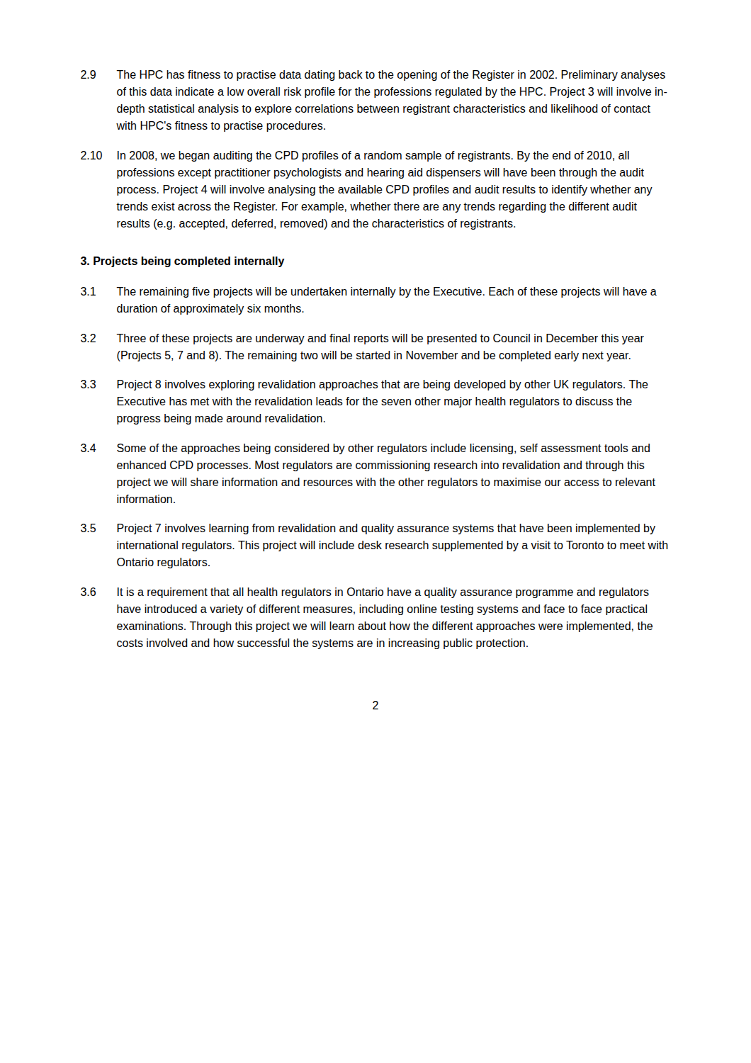2.9
The HPC has fitness to practise data dating back to the opening of the Register in 2002. Preliminary analyses of this data indicate a low overall risk profile for the professions regulated by the HPC. Project 3 will involve in-depth statistical analysis to explore correlations between registrant characteristics and likelihood of contact with HPC's fitness to practise procedures.
2.10
In 2008, we began auditing the CPD profiles of a random sample of registrants. By the end of 2010, all professions except practitioner psychologists and hearing aid dispensers will have been through the audit process. Project 4 will involve analysing the available CPD profiles and audit results to identify whether any trends exist across the Register. For example, whether there are any trends regarding the different audit results (e.g. accepted, deferred, removed) and the characteristics of registrants.
3. Projects being completed internally
3.1
The remaining five projects will be undertaken internally by the Executive. Each of these projects will have a duration of approximately six months.
3.2
Three of these projects are underway and final reports will be presented to Council in December this year (Projects 5, 7 and 8). The remaining two will be started in November and be completed early next year.
3.3
Project 8 involves exploring revalidation approaches that are being developed by other UK regulators. The Executive has met with the revalidation leads for the seven other major health regulators to discuss the progress being made around revalidation.
3.4
Some of the approaches being considered by other regulators include licensing, self assessment tools and enhanced CPD processes. Most regulators are commissioning research into revalidation and through this project we will share information and resources with the other regulators to maximise our access to relevant information.
3.5
Project 7 involves learning from revalidation and quality assurance systems that have been implemented by international regulators. This project will include desk research supplemented by a visit to Toronto to meet with Ontario regulators.
3.6
It is a requirement that all health regulators in Ontario have a quality assurance programme and regulators have introduced a variety of different measures, including online testing systems and face to face practical examinations. Through this project we will learn about how the different approaches were implemented, the costs involved and how successful the systems are in increasing public protection.
2